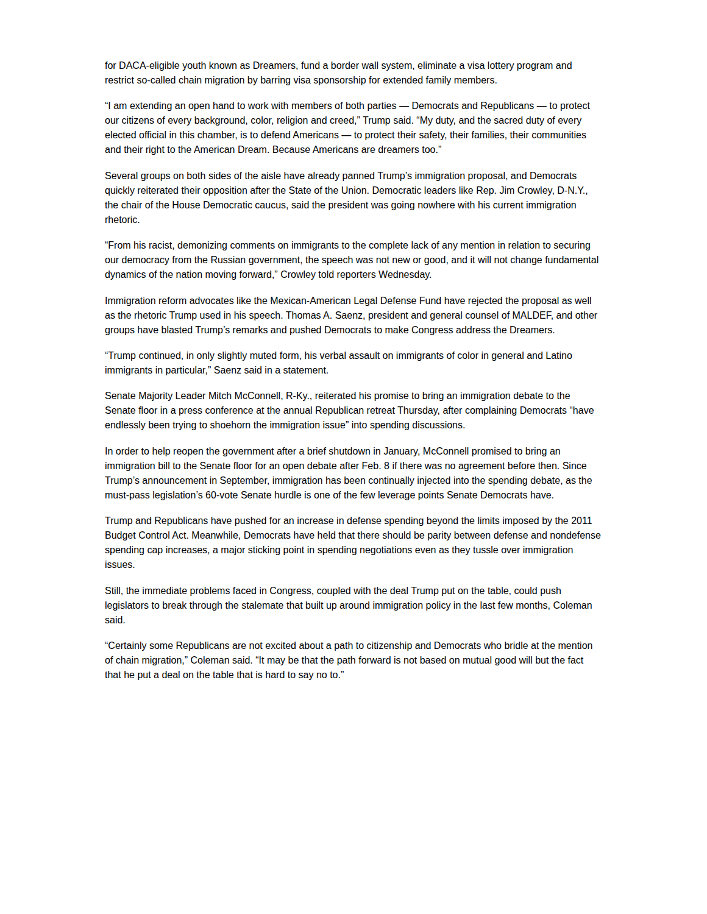for DACA-eligible youth known as Dreamers, fund a border wall system, eliminate a visa lottery program and restrict so-called chain migration by barring visa sponsorship for extended family members.
“I am extending an open hand to work with members of both parties — Democrats and Republicans — to protect our citizens of every background, color, religion and creed,” Trump said. “My duty, and the sacred duty of every elected official in this chamber, is to defend Americans — to protect their safety, their families, their communities and their right to the American Dream. Because Americans are dreamers too.”
Several groups on both sides of the aisle have already panned Trump’s immigration proposal, and Democrats quickly reiterated their opposition after the State of the Union. Democratic leaders like Rep. Jim Crowley, D-N.Y., the chair of the House Democratic caucus, said the president was going nowhere with his current immigration rhetoric.
“From his racist, demonizing comments on immigrants to the complete lack of any mention in relation to securing our democracy from the Russian government, the speech was not new or good, and it will not change fundamental dynamics of the nation moving forward,” Crowley told reporters Wednesday.
Immigration reform advocates like the Mexican-American Legal Defense Fund have rejected the proposal as well as the rhetoric Trump used in his speech. Thomas A. Saenz, president and general counsel of MALDEF, and other groups have blasted Trump’s remarks and pushed Democrats to make Congress address the Dreamers.
“Trump continued, in only slightly muted form, his verbal assault on immigrants of color in general and Latino immigrants in particular,” Saenz said in a statement.
Senate Majority Leader Mitch McConnell, R-Ky., reiterated his promise to bring an immigration debate to the Senate floor in a press conference at the annual Republican retreat Thursday, after complaining Democrats “have endlessly been trying to shoehorn the immigration issue” into spending discussions.
In order to help reopen the government after a brief shutdown in January, McConnell promised to bring an immigration bill to the Senate floor for an open debate after Feb. 8 if there was no agreement before then. Since Trump’s announcement in September, immigration has been continually injected into the spending debate, as the must-pass legislation’s 60-vote Senate hurdle is one of the few leverage points Senate Democrats have.
Trump and Republicans have pushed for an increase in defense spending beyond the limits imposed by the 2011 Budget Control Act. Meanwhile, Democrats have held that there should be parity between defense and nondefense spending cap increases, a major sticking point in spending negotiations even as they tussle over immigration issues.
Still, the immediate problems faced in Congress, coupled with the deal Trump put on the table, could push legislators to break through the stalemate that built up around immigration policy in the last few months, Coleman said.
“Certainly some Republicans are not excited about a path to citizenship and Democrats who bridle at the mention of chain migration,” Coleman said. “It may be that the path forward is not based on mutual good will but the fact that he put a deal on the table that is hard to say no to.”